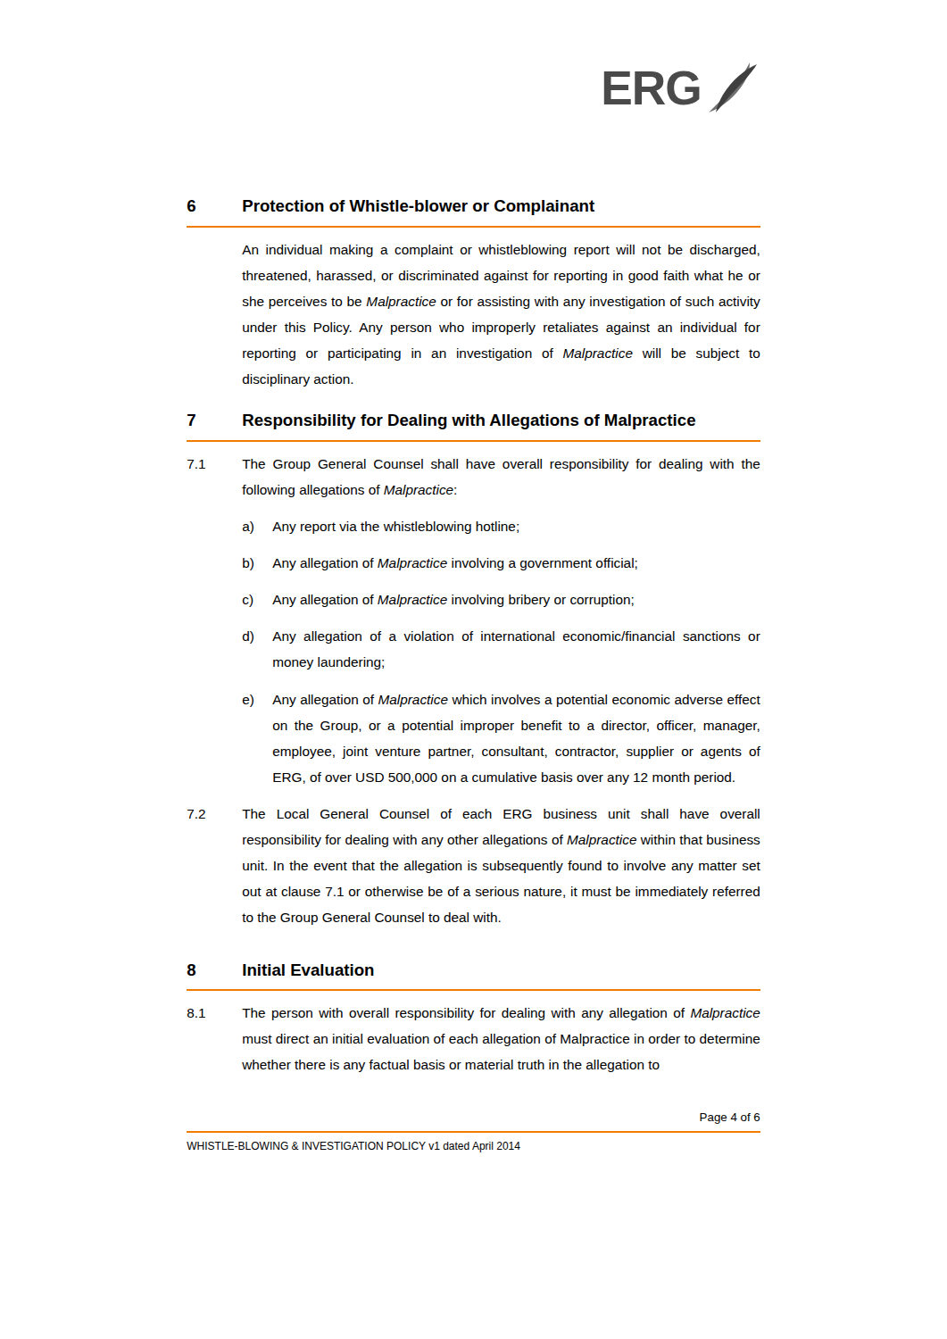ERG
6 Protection of Whistle-blower or Complainant
An individual making a complaint or whistleblowing report will not be discharged, threatened, harassed, or discriminated against for reporting in good faith what he or she perceives to be Malpractice or for assisting with any investigation of such activity under this Policy. Any person who improperly retaliates against an individual for reporting or participating in an investigation of Malpractice will be subject to disciplinary action.
7 Responsibility for Dealing with Allegations of Malpractice
7.1 The Group General Counsel shall have overall responsibility for dealing with the following allegations of Malpractice:
a) Any report via the whistleblowing hotline;
b) Any allegation of Malpractice involving a government official;
c) Any allegation of Malpractice involving bribery or corruption;
d) Any allegation of a violation of international economic/financial sanctions or money laundering;
e) Any allegation of Malpractice which involves a potential economic adverse effect on the Group, or a potential improper benefit to a director, officer, manager, employee, joint venture partner, consultant, contractor, supplier or agents of ERG, of over USD 500,000 on a cumulative basis over any 12 month period.
7.2 The Local General Counsel of each ERG business unit shall have overall responsibility for dealing with any other allegations of Malpractice within that business unit. In the event that the allegation is subsequently found to involve any matter set out at clause 7.1 or otherwise be of a serious nature, it must be immediately referred to the Group General Counsel to deal with.
8 Initial Evaluation
8.1 The person with overall responsibility for dealing with any allegation of Malpractice must direct an initial evaluation of each allegation of Malpractice in order to determine whether there is any factual basis or material truth in the allegation to
Page 4 of 6
WHISTLE-BLOWING & INVESTIGATION POLICY v1 dated April 2014